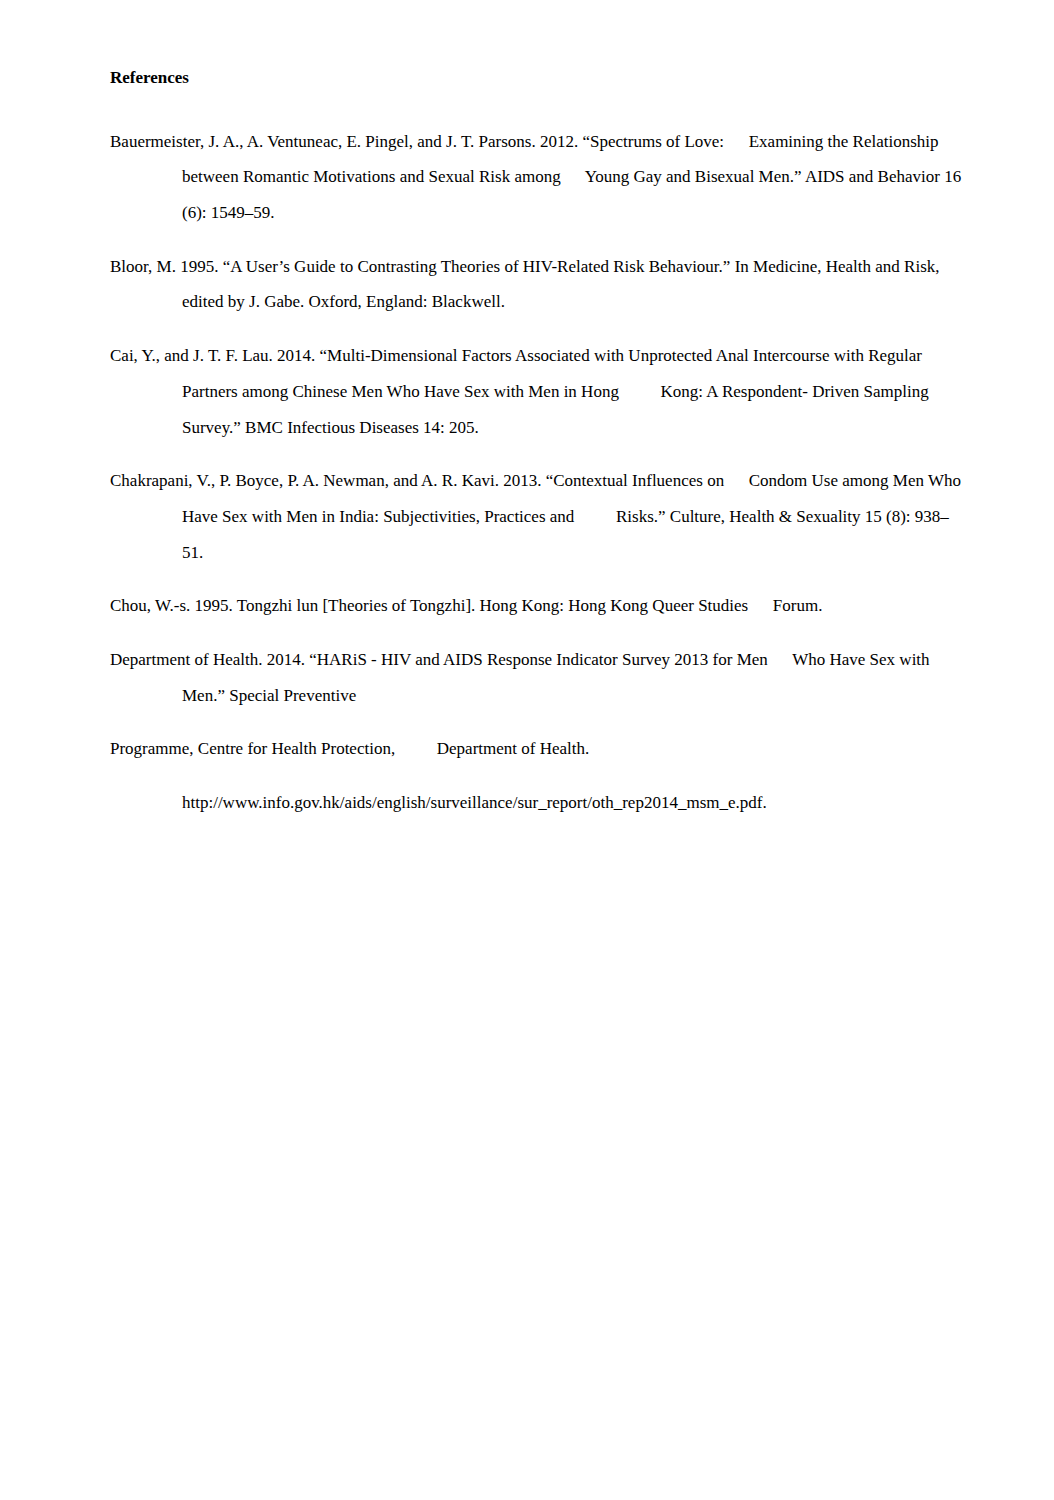References
Bauermeister, J. A., A. Ventuneac, E. Pingel, and J. T. Parsons. 2012. “Spectrums of Love: Examining the Relationship between Romantic Motivations and Sexual Risk among Young Gay and Bisexual Men.” AIDS and Behavior 16 (6): 1549–59.
Bloor, M. 1995. “A User’s Guide to Contrasting Theories of HIV-Related Risk Behaviour.” In Medicine, Health and Risk, edited by J. Gabe. Oxford, England: Blackwell.
Cai, Y., and J. T. F. Lau. 2014. “Multi-Dimensional Factors Associated with Unprotected Anal Intercourse with Regular Partners among Chinese Men Who Have Sex with Men in Hong Kong: A Respondent- Driven Sampling Survey.” BMC Infectious Diseases 14: 205.
Chakrapani, V., P. Boyce, P. A. Newman, and A. R. Kavi. 2013. “Contextual Influences on Condom Use among Men Who Have Sex with Men in India: Subjectivities, Practices and Risks.” Culture, Health & Sexuality 15 (8): 938–51.
Chou, W.-s. 1995. Tongzhi lun [Theories of Tongzhi]. Hong Kong: Hong Kong Queer Studies Forum.
Department of Health. 2014. “HARiS - HIV and AIDS Response Indicator Survey 2013 for Men Who Have Sex with Men.” Special Preventive
Programme, Centre for Health Protection, Department of Health.
http://www.info.gov.hk/aids/english/surveillance/sur_report/oth_rep2014_msm_e.pdf.